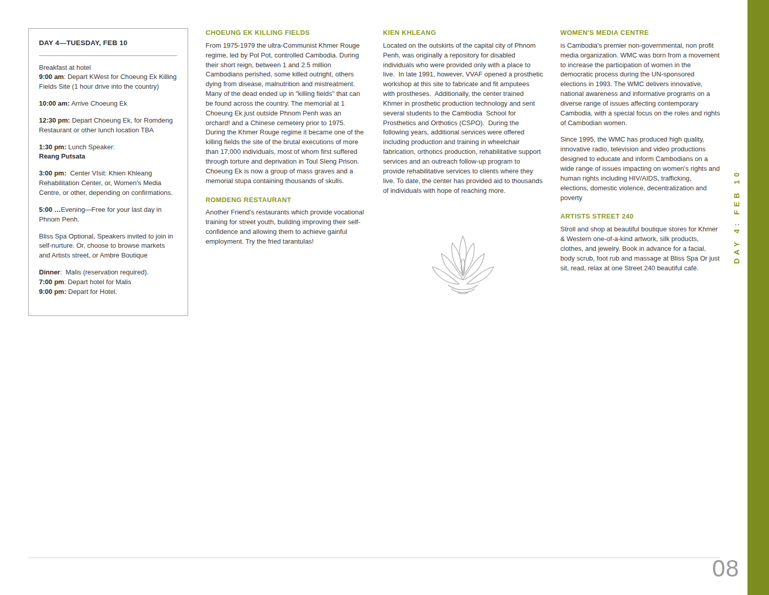Day 4: Feb 10
08
Day 4—Tuesday, Feb 10
Breakfast at hotel
9:00 am: Depart KWest for Choeung Ek Killing Fields Site (1 hour drive into the country)
10:00 am: Arrive Choeung Ek
12:30 pm: Depart Choeung Ek, for Romdeng Restaurant or other lunch location TBA
1:30 pm: Lunch Speaker:
Reang Putsata
3:00 pm: Center VIsit: Khien Khleang Rehabilitation Center, or, Women's Media Centre, or other, depending on confirmations.
5:00 …Evening—Free for your last day in Phnom Penh.
Bliss Spa Optional, Speakers invited to join in self-nurture. Or, choose to browse markets and Artists street, or Ambre Boutique
Dinner: Malis (reservation required).
7:00 pm: Depart hotel for Malis
9:00 pm: Depart for Hotel.
Choeung Ek Killing Fields
From 1975-1979 the ultra-Communist Khmer Rouge regime, led by Pol Pot, controlled Cambodia. During their short reign, between 1 and 2.5 million Cambodians perished, some killed outright, others dying from disease, malnutrition and mistreatment. Many of the dead ended up in "killing fields" that can be found across the country. The memorial at 1 Choeung Ek just outside Phnom Penh was an orchard! and a Chinese cemetery prior to 1975. During the Khmer Rouge regime it became one of the killing fields the site of the brutal executions of more than 17,000 individuals, most of whom first suffered through torture and deprivation in Toul Sleng Prison. Choeung Ek is now a group of mass graves and a memorial stupa containing thousands of skulls.
Romdeng Restaurant
Another Friend's restaurants which provide vocational training for street youth, building improving their self-confidence and allowing them to achieve gainful employment. Try the fried tarantulas!
Kien Khleang
Located on the outskirts of the capital city of Phnom Penh, was originally a repository for disabled individuals who were provided only with a place to live. In late 1991, however, VVAF opened a prosthetic workshop at this site to fabricate and fit amputees with prostheses. Additionally, the center trained Khmer in prosthetic production technology and sent several students to the Cambodia School for Prosthetics and Orthotics (CSPO). During the following years, additional services were offered including production and training in wheelchair fabrication, orthotics production, rehabilitative support services and an outreach follow-up program to provide rehabilitative services to clients where they live. To date, the center has provided aid to thousands of individuals with hope of reaching more.
Women's Media Centre
is Cambodia's premier non-governmental, non profit media organization. WMC was born from a movement to increase the participation of women in the democratic process during the UN-sponsored elections in 1993. The WMC delivers innovative, national awareness and informative programs on a diverse range of issues affecting contemporary Cambodia, with a special focus on the roles and rights of Cambodian women.
Since 1995, the WMC has produced high quality, innovative radio, television and video productions designed to educate and inform Cambodians on a wide range of issues impacting on women's rights and human rights including HIV/AIDS, trafficking, elections, domestic violence, decentralization and poverty
Artists Street 240
Stroll and shop at beautiful boutique stores for Khmer & Western one-of-a-kind artwork, silk products, clothes, and jewelry. Book in advance for a facial, body scrub, foot rub and massage at Bliss Spa Or just sit, read, relax at one Street 240 beautiful café.